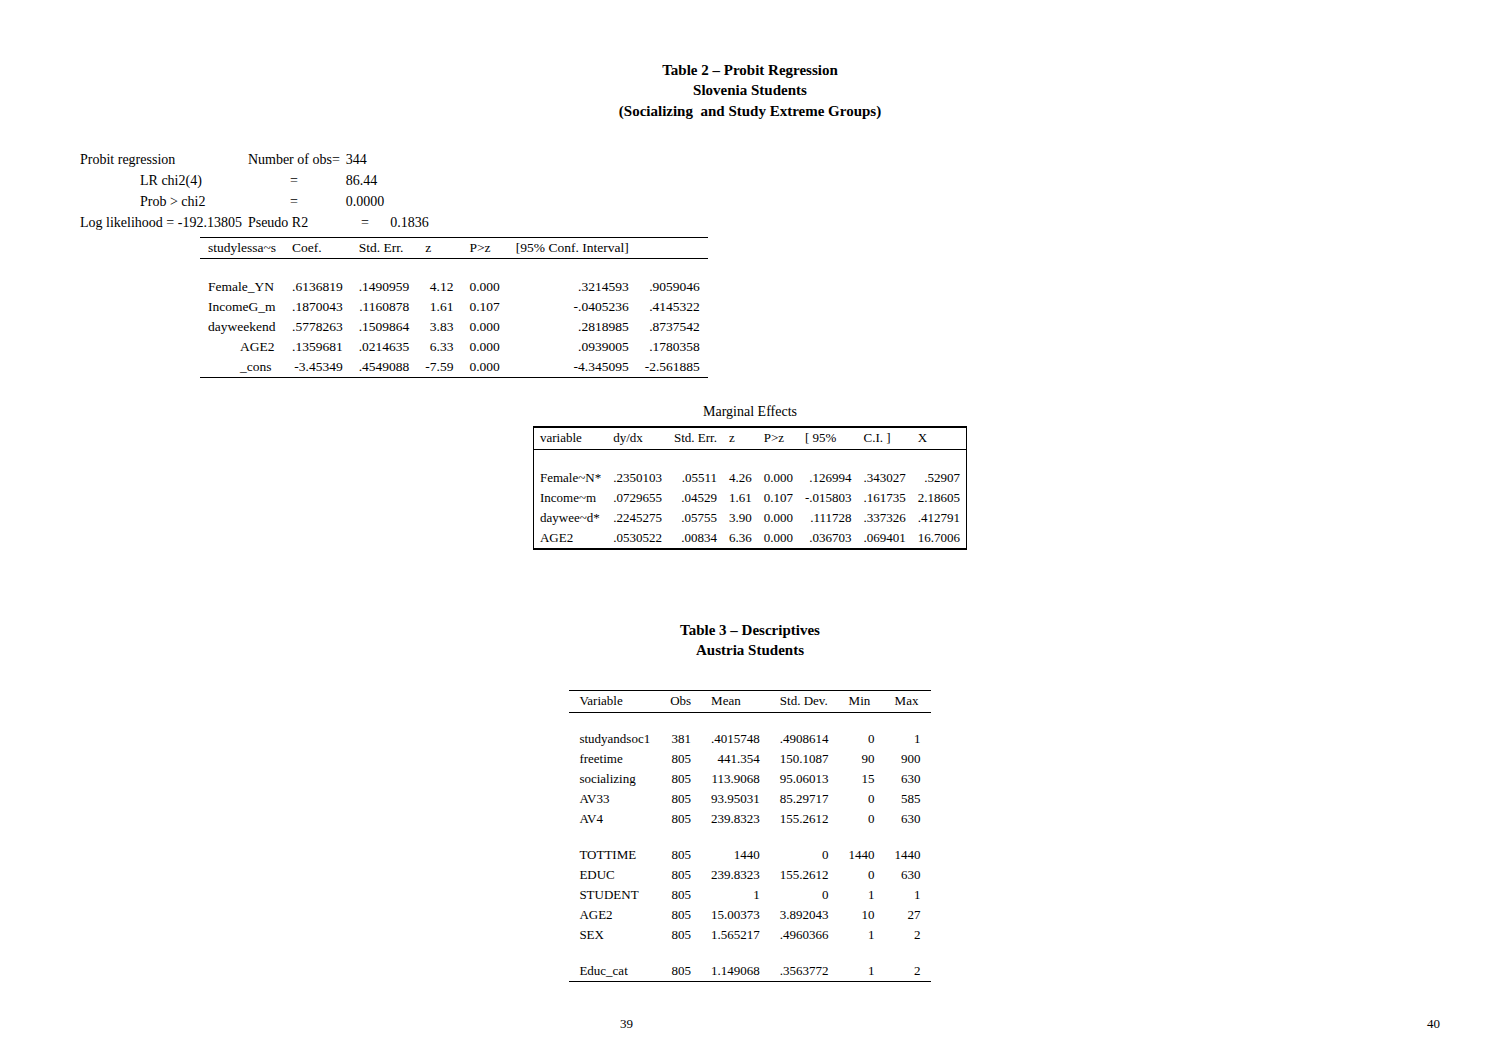Table 2 – Probit Regression
Slovenia Students
(Socializing and Study Extreme Groups)
| Probit regression | Number of obs= | 344 |
| LR chi2(4) | = | 86.44 |
| Prob > chi2 | = | 0.0000 |
| Log likelihood = -192.13805 | Pseudo R2 | = | 0.1836 |
| studylessa~s | Coef. | Std. Err. | z | P>z | [95% Conf. Interval] | |
| Female_YN | .6136819 | .1490959 | 4.12 | 0.000 | .3214593 | .9059046 |
| IncomeG_m | .1870043 | .1160878 | 1.61 | 0.107 | -.0405236 | .4145322 |
| dayweekend | .5778263 | .1509864 | 3.83 | 0.000 | .2818985 | .8737542 |
| AGE2 | .1359681 | .0214635 | 6.33 | 0.000 | .0939005 | .1780358 |
| _cons | -3.45349 | .4549088 | -7.59 | 0.000 | -4.345095 | -2.561885 |
Marginal Effects
| variable | dy/dx | Std. Err. | z | P>z | [ 95% | C.I. ] | X |
| Female~N* | .2350103 | .05511 | 4.26 | 0.000 | .126994 | .343027 | .52907 |
| Income~m | .0729655 | .04529 | 1.61 | 0.107 | -.015803 | .161735 | 2.18605 |
| daywee~d* | .2245275 | .05755 | 3.90 | 0.000 | .111728 | .337326 | .412791 |
| AGE2 | .0530522 | .00834 | 6.36 | 0.000 | .036703 | .069401 | 16.7006 |
Table 3 – Descriptives
Austria Students
| Variable | Obs | Mean | Std. Dev. | Min | Max |
| studyandsoc1 | 381 | .4015748 | .4908614 | 0 | 1 |
| freetime | 805 | 441.354 | 150.1087 | 90 | 900 |
| socializing | 805 | 113.9068 | 95.06013 | 15 | 630 |
| AV33 | 805 | 93.95031 | 85.29717 | 0 | 585 |
| AV4 | 805 | 239.8323 | 155.2612 | 0 | 630 |
| TOTTIME | 805 | 1440 | 0 | 1440 | 1440 |
| EDUC | 805 | 239.8323 | 155.2612 | 0 | 630 |
| STUDENT | 805 | 1 | 0 | 1 | 1 |
| AGE2 | 805 | 15.00373 | 3.892043 | 10 | 27 |
| SEX | 805 | 1.565217 | .4960366 | 1 | 2 |
| Educ_cat | 805 | 1.149068 | .3563772 | 1 | 2 |
39
40